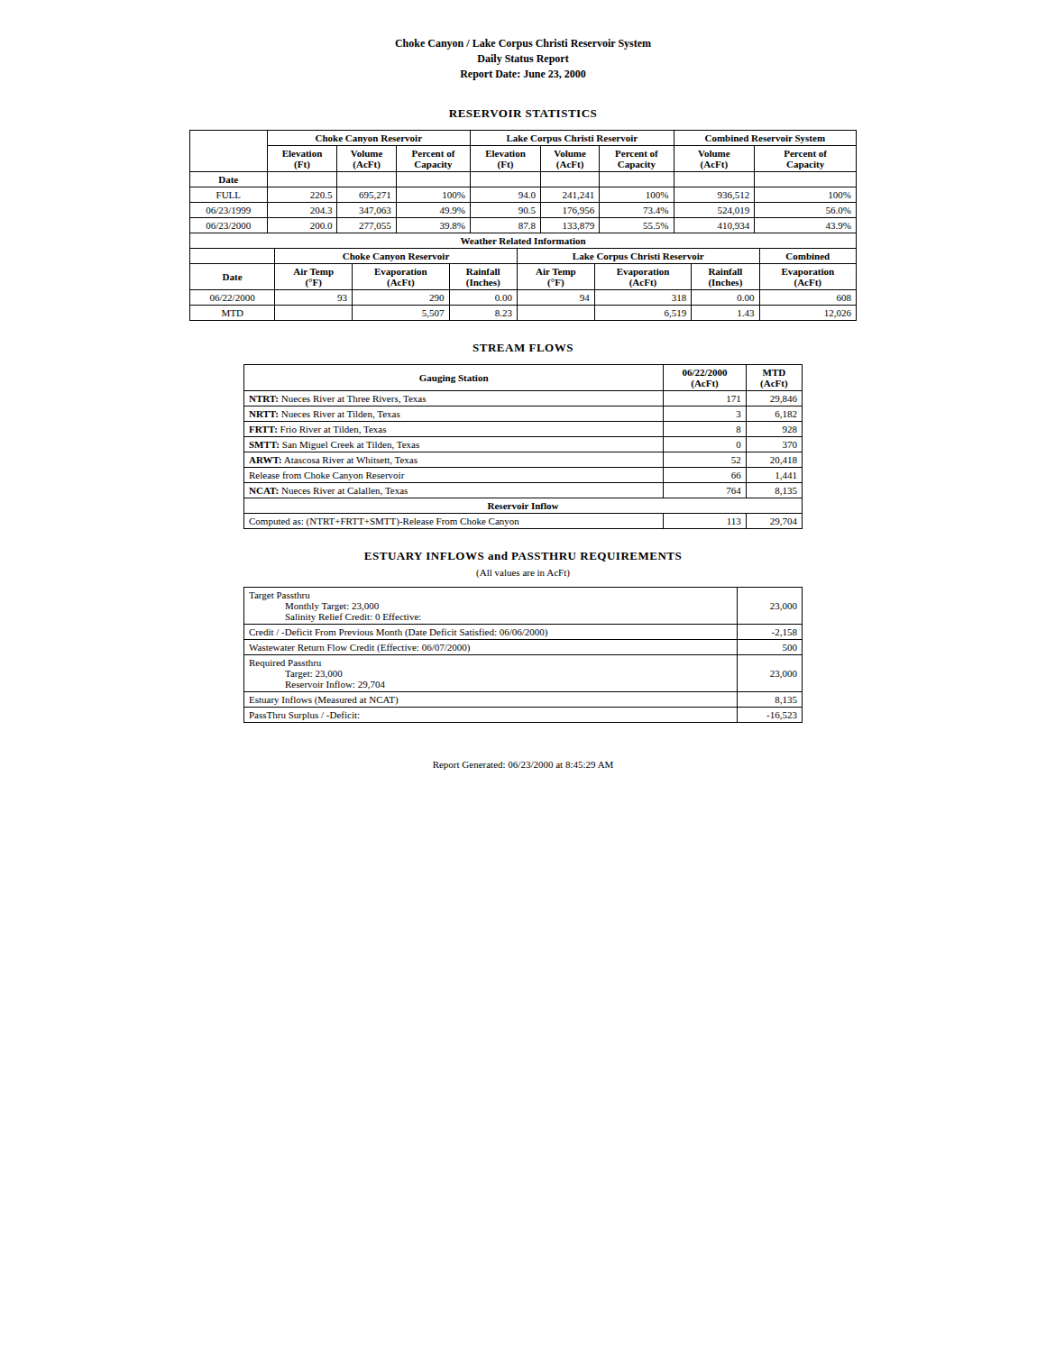Choke Canyon / Lake Corpus Christi Reservoir System
Daily Status Report
Report Date: June 23, 2000
RESERVOIR STATISTICS
| | Choke Canyon Reservoir | Lake Corpus Christi Reservoir | Combined Reservoir System |
| Elevation (Ft) | Volume (AcFt) | Percent of Capacity | Elevation (Ft) | Volume (AcFt) | Percent of Capacity | Volume (AcFt) | Percent of Capacity |
| Date | | | | | | | | |
| FULL | 220.5 | 695,271 | 100% | 94.0 | 241,241 | 100% | 936,512 | 100% |
| 06/23/1999 | 204.3 | 347,063 | 49.9% | 90.5 | 176,956 | 73.4% | 524,019 | 56.0% |
| 06/23/2000 | 200.0 | 277,055 | 39.8% | 87.8 | 133,879 | 55.5% | 410,934 | 43.9% |
| Weather Related Information |
| | Choke Canyon Reservoir | Lake Corpus Christi Reservoir | Combined |
| Date | Air Temp (°F) | Evaporation (AcFt) | Rainfall (Inches) | Air Temp (°F) | Evaporation (AcFt) | Rainfall (Inches) | Evaporation (AcFt) |
| 06/22/2000 | 93 | 290 | 0.00 | 94 | 318 | 0.00 | 608 |
| MTD | | 5,507 | 8.23 | | 6,519 | 1.43 | 12,026 |
STREAM FLOWS
| Gauging Station | 06/22/2000 (AcFt) | MTD (AcFt) |
| --- | --- | --- |
| NTRT: Nueces River at Three Rivers, Texas | 171 | 29,846 |
| NRTT: Nueces River at Tilden, Texas | 3 | 6,182 |
| FRTT: Frio River at Tilden, Texas | 8 | 928 |
| SMTT: San Miguel Creek at Tilden, Texas | 0 | 370 |
| ARWT: Atascosa River at Whitsett, Texas | 52 | 20,418 |
| Release from Choke Canyon Reservoir | 66 | 1,441 |
| NCAT: Nueces River at Calallen, Texas | 764 | 8,135 |
| Reservoir Inflow |
| Computed as: (NTRT+FRTT+SMTT)-Release From Choke Canyon | 113 | 29,704 |
ESTUARY INFLOWS and PASSTHRU REQUIREMENTS
(All values are in AcFt)
| Target Passthru Monthly Target: 23,000 Salinity Relief Credit: 0 Effective: | 23,000 |
| Credit / -Deficit From Previous Month (Date Deficit Satisfied: 06/06/2000) | -2,158 |
| Wastewater Return Flow Credit (Effective: 06/07/2000) | 500 |
| Required Passthru Target: 23,000 Reservoir Inflow: 29,704 | 23,000 |
| Estuary Inflows (Measured at NCAT) | 8,135 |
| PassThru Surplus / -Deficit: | -16,523 |
Report Generated: 06/23/2000 at 8:45:29 AM